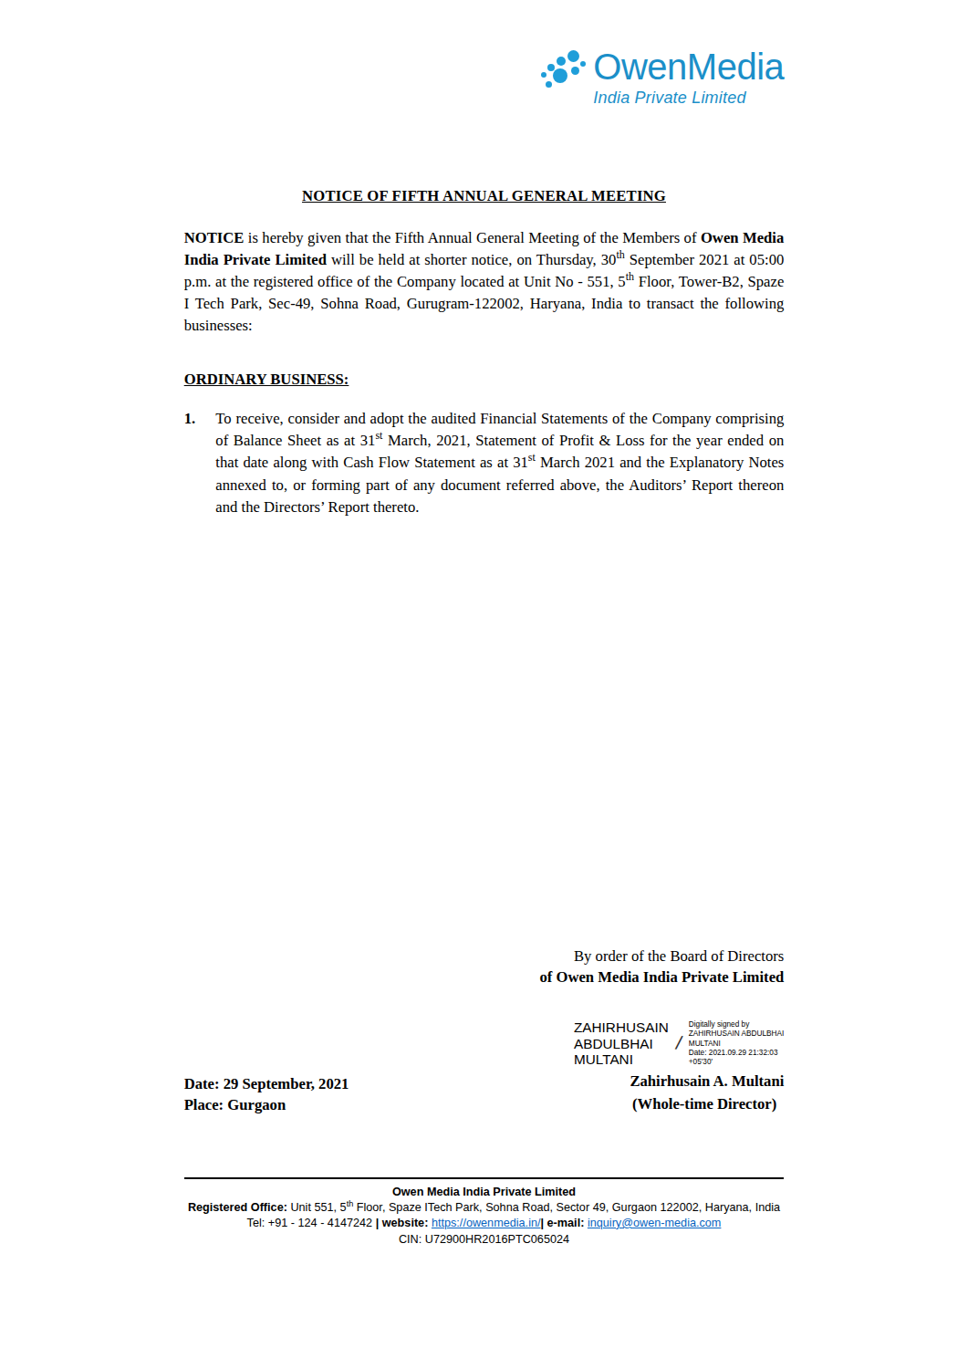Owen Media
India Private Limited
NOTICE OF FIFTH ANNUAL GENERAL MEETING
NOTICE is hereby given that the Fifth Annual General Meeting of the Members of Owen Media India Private Limited will be held at shorter notice, on Thursday, 30th September 2021 at 05:00 p.m. at the registered office of the Company located at Unit No - 551, 5th Floor, Tower-B2, Spaze I Tech Park, Sec-49, Sohna Road, Gurugram-122002, Haryana, India to transact the following businesses:
ORDINARY BUSINESS:
To receive, consider and adopt the audited Financial Statements of the Company comprising of Balance Sheet as at 31st March, 2021, Statement of Profit & Loss for the year ended on that date along with Cash Flow Statement as at 31st March 2021 and the Explanatory Notes annexed to, or forming part of any document referred above, the Auditors’ Report thereon and the Directors’ Report thereto.
By order of the Board of Directors
of Owen Media India Private Limited
Date: 29 September, 2021
Place: Gurgaon
ZAHIRHUSAIN
ABDULBHAI
MULTANI
/
Digitally signed by
ZAHIRHUSAIN ABDULBHAI
MULTANI
Date: 2021.09.29 21:32:03
+05'30'
Zahirhusain A. Multani
(Whole-time Director)
Owen Media India Private Limited
Registered Office: Unit 551, 5th Floor, Spaze ITech Park, Sohna Road, Sector 49, Gurgaon 122002, Haryana, India
Tel: +91 - 124 - 4147242 | website: https://owenmedia.in/| e-mail: inquiry@owen-media.com
CIN: U72900HR2016PTC065024